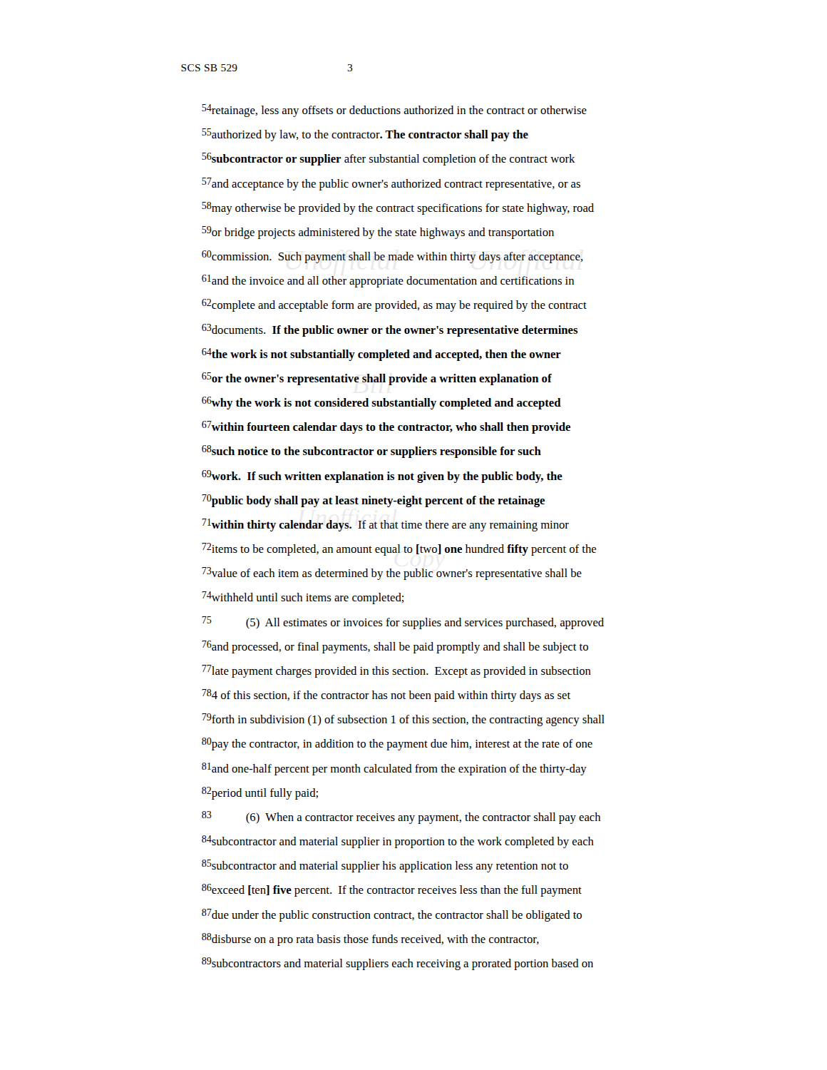Unofficial
Unofficial
Bill
Unofficial
Copy
SCS SB 529 3
| 54 | retainage, less any offsets or deductions authorized in the contract or otherwise |
| 55 | authorized by law, to the contractor . The contractor shall pay the |
| 56 | subcontractor or supplier after substantial completion of the contract work |
| 57 | and acceptance by the public owner's authorized contract representative, or as |
| 58 | may otherwise be provided by the contract specifications for state highway, road |
| 59 | or bridge projects administered by the state highways and transportation |
| 60 | commission. Such payment shall be made within thirty days after acceptance, |
| 61 | and the invoice and all other appropriate documentation and certifications in |
| 62 | complete and acceptable form are provided, as may be required by the contract |
| 63 | documents. If the public owner or the owner's representative determines |
| 64 | the work is not substantially completed and accepted, then the owner |
| 65 | or the owner's representative shall provide a written explanation of |
| 66 | why the work is not considered substantially completed and accepted |
| 67 | within fourteen calendar days to the contractor, who shall then provide |
| 68 | such notice to the subcontractor or suppliers responsible for such |
| 69 | work. If such written explanation is not given by the public body, the |
| 70 | public body shall pay at least ninety-eight percent of the retainage |
| 71 | within thirty calendar days. If at that time there are any remaining minor |
| 72 | items to be completed, an amount equal to [ two ] one hundred fifty percent of the |
| 73 | value of each item as determined by the public owner's representative shall be |
| 74 | withheld until such items are completed; |
| 75 | (5) All estimates or invoices for supplies and services purchased, approved |
| 76 | and processed, or final payments, shall be paid promptly and shall be subject to |
| 77 | late payment charges provided in this section. Except as provided in subsection |
| 78 | 4 of this section, if the contractor has not been paid within thirty days as set |
| 79 | forth in subdivision (1) of subsection 1 of this section, the contracting agency shall |
| 80 | pay the contractor, in addition to the payment due him, interest at the rate of one |
| 81 | and one-half percent per month calculated from the expiration of the thirty-day |
| 82 | period until fully paid; |
| 83 | (6) When a contractor receives any payment, the contractor shall pay each |
| 84 | subcontractor and material supplier in proportion to the work completed by each |
| 85 | subcontractor and material supplier his application less any retention not to |
| 86 | exceed [ ten ] five percent. If the contractor receives less than the full payment |
| 87 | due under the public construction contract, the contractor shall be obligated to |
| 88 | disburse on a pro rata basis those funds received, with the contractor, |
| 89 | subcontractors and material suppliers each receiving a prorated portion based on |